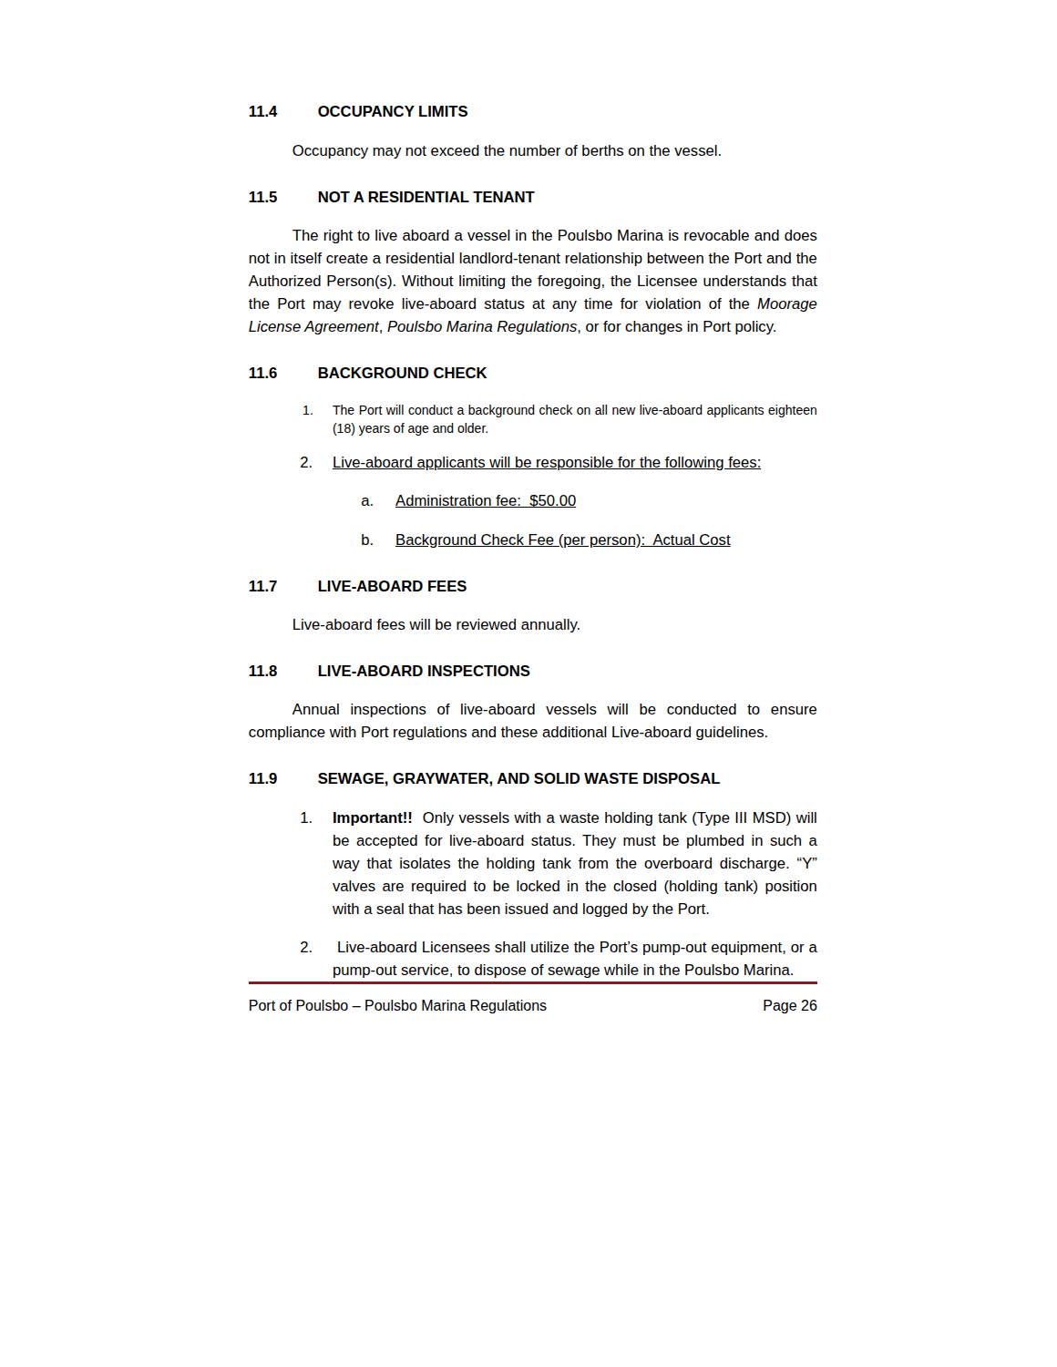11.4 OCCUPANCY LIMITS
Occupancy may not exceed the number of berths on the vessel.
11.5 NOT A RESIDENTIAL TENANT
The right to live aboard a vessel in the Poulsbo Marina is revocable and does not in itself create a residential landlord-tenant relationship between the Port and the Authorized Person(s). Without limiting the foregoing, the Licensee understands that the Port may revoke live-aboard status at any time for violation of the Moorage License Agreement, Poulsbo Marina Regulations, or for changes in Port policy.
11.6 BACKGROUND CHECK
The Port will conduct a background check on all new live-aboard applicants eighteen (18) years of age and older.
Live-aboard applicants will be responsible for the following fees:
Administration fee: $50.00
Background Check Fee (per person): Actual Cost
11.7 LIVE-ABOARD FEES
Live-aboard fees will be reviewed annually.
11.8 LIVE-ABOARD INSPECTIONS
Annual inspections of live-aboard vessels will be conducted to ensure compliance with Port regulations and these additional Live-aboard guidelines.
11.9 SEWAGE, GRAYWATER, AND SOLID WASTE DISPOSAL
Important!! Only vessels with a waste holding tank (Type III MSD) will be accepted for live-aboard status. They must be plumbed in such a way that isolates the holding tank from the overboard discharge. “Y” valves are required to be locked in the closed (holding tank) position with a seal that has been issued and logged by the Port.
Live-aboard Licensees shall utilize the Port’s pump-out equipment, or a pump-out service, to dispose of sewage while in the Poulsbo Marina.
Port of Poulsbo – Poulsbo Marina Regulations
Page 26